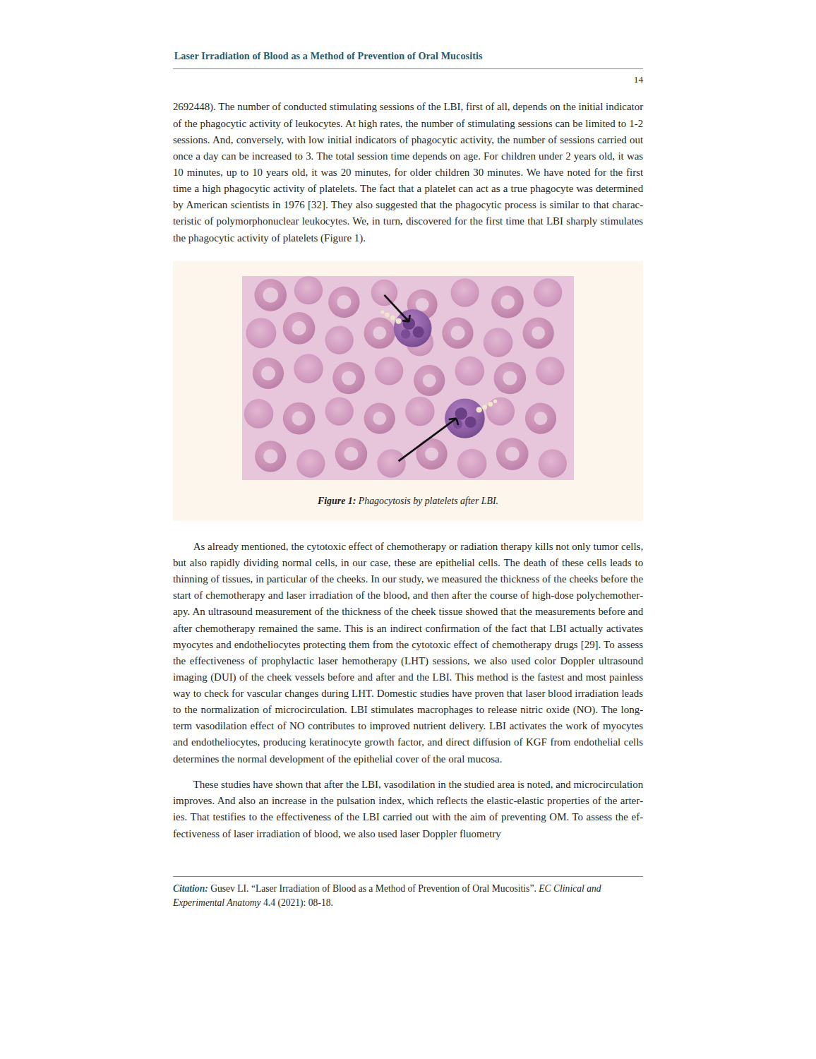Laser Irradiation of Blood as a Method of Prevention of Oral Mucositis
14
2692448). The number of conducted stimulating sessions of the LBI, first of all, depends on the initial indicator of the phagocytic activity of leukocytes. At high rates, the number of stimulating sessions can be limited to 1-2 sessions. And, conversely, with low initial indicators of phagocytic activity, the number of sessions carried out once a day can be increased to 3. The total session time depends on age. For children under 2 years old, it was 10 minutes, up to 10 years old, it was 20 minutes, for older children 30 minutes. We have noted for the first time a high phagocytic activity of platelets. The fact that a platelet can act as a true phagocyte was determined by American scientists in 1976 [32]. They also suggested that the phagocytic process is similar to that characteristic of polymorphonuclear leukocytes. We, in turn, discovered for the first time that LBI sharply stimulates the phagocytic activity of platelets (Figure 1).
Figure 1: Phagocytosis by platelets after LBI.
As already mentioned, the cytotoxic effect of chemotherapy or radiation therapy kills not only tumor cells, but also rapidly dividing normal cells, in our case, these are epithelial cells. The death of these cells leads to thinning of tissues, in particular of the cheeks. In our study, we measured the thickness of the cheeks before the start of chemotherapy and laser irradiation of the blood, and then after the course of high-dose polychemotherapy. An ultrasound measurement of the thickness of the cheek tissue showed that the measurements before and after chemotherapy remained the same. This is an indirect confirmation of the fact that LBI actually activates myocytes and endotheliocytes protecting them from the cytotoxic effect of chemotherapy drugs [29]. To assess the effectiveness of prophylactic laser hemotherapy (LHT) sessions, we also used color Doppler ultrasound imaging (DUI) of the cheek vessels before and after and the LBI. This method is the fastest and most painless way to check for vascular changes during LHT. Domestic studies have proven that laser blood irradiation leads to the normalization of microcirculation. LBI stimulates macrophages to release nitric oxide (NO). The long-term vasodilation effect of NO contributes to improved nutrient delivery. LBI activates the work of myocytes and endotheliocytes, producing keratinocyte growth factor, and direct diffusion of KGF from endothelial cells determines the normal development of the epithelial cover of the oral mucosa.
These studies have shown that after the LBI, vasodilation in the studied area is noted, and microcirculation improves. And also an increase in the pulsation index, which reflects the elastic-elastic properties of the arteries. That testifies to the effectiveness of the LBI carried out with the aim of preventing OM. To assess the effectiveness of laser irradiation of blood, we also used laser Doppler fluometry
Citation: Gusev LI. “Laser Irradiation of Blood as a Method of Prevention of Oral Mucositis”. EC Clinical and Experimental Anatomy 4.4 (2021): 08-18.